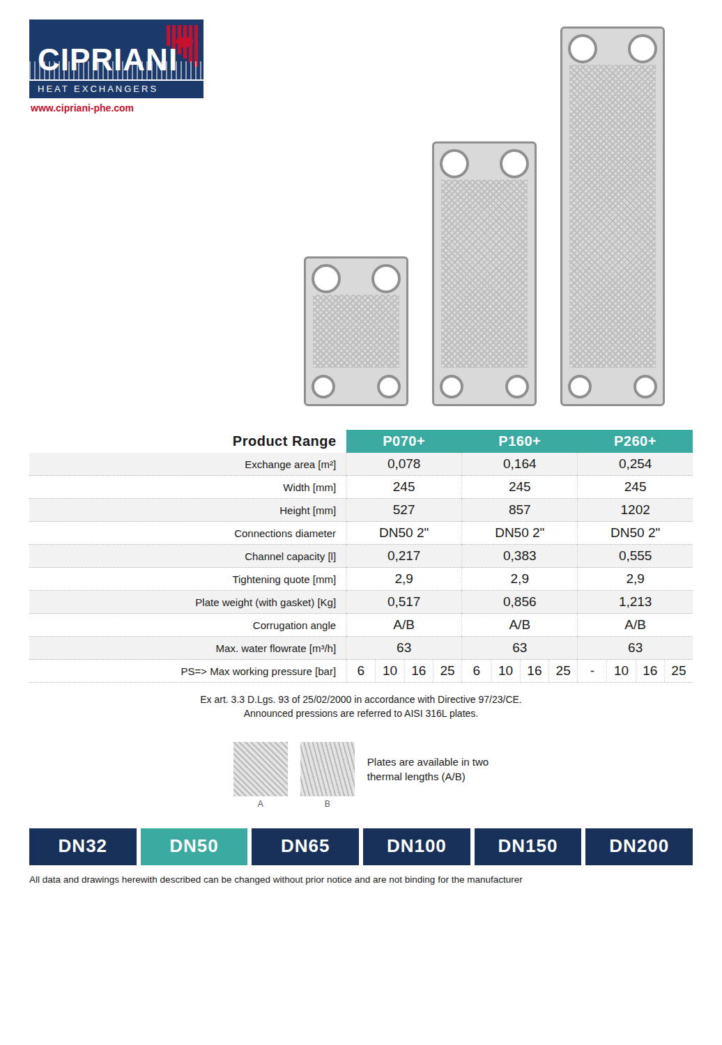CIPRIANI
❤
HEAT EXCHANGERS
www.cipriani-phe.com
| Product Range | P070+ | P160+ | P260+ |
| --- | --- | --- | --- |
| Exchange area [m²] | 0,078 | 0,164 | 0,254 |
| Width [mm] | 245 | 245 | 245 |
| Height [mm] | 527 | 857 | 1202 |
| Connections diameter | DN50 2" | DN50 2" | DN50 2" |
| Channel capacity [l] | 0,217 | 0,383 | 0,555 |
| Tightening quote [mm] | 2,9 | 2,9 | 2,9 |
| Plate weight (with gasket) [Kg] | 0,517 | 0,856 | 1,213 |
| Corrugation angle | A/B | A/B | A/B |
| Max. water flowrate [m³/h] | 63 | 63 | 63 |
| PS=> Max working pressure [bar] | 6 10 16 25 | 6 10 16 25 | - 10 16 25 |
Ex art. 3.3 D.Lgs. 93 of 25/02/2000 in accordance with Directive 97/23/CE.
Announced pressions are referred to AISI 316L plates.
A
B
Plates are available in two
thermal lengths (A/B)
DN32
DN50
DN65
DN100
DN150
DN200
All data and drawings herewith described can be changed without prior notice and are not binding for the manufacturer